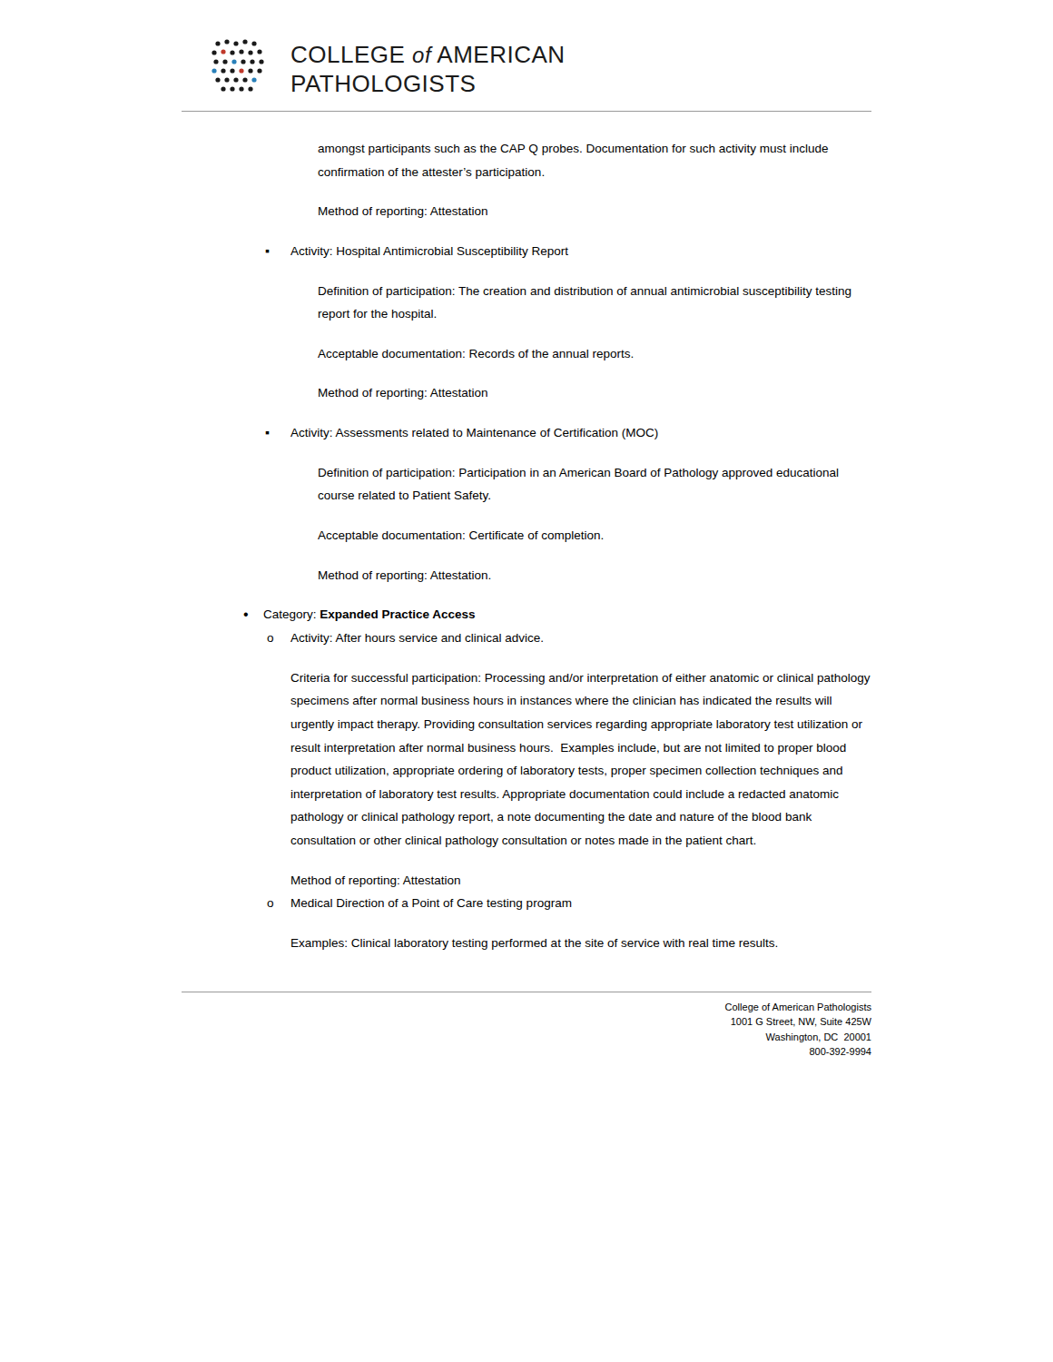COLLEGE of AMERICAN
PATHOLOGISTS
amongst participants such as the CAP Q probes. Documentation for such activity must include confirmation of the attester’s participation.
Method of reporting: Attestation
Activity: Hospital Antimicrobial Susceptibility Report
Definition of participation: The creation and distribution of annual antimicrobial susceptibility testing report for the hospital.
Acceptable documentation: Records of the annual reports.
Method of reporting: Attestation
Activity: Assessments related to Maintenance of Certification (MOC)
Definition of participation: Participation in an American Board of Pathology approved educational course related to Patient Safety.
Acceptable documentation: Certificate of completion.
Method of reporting: Attestation.
Category: Expanded Practice Access
Activity: After hours service and clinical advice.
Criteria for successful participation: Processing and/or interpretation of either anatomic or clinical pathology specimens after normal business hours in instances where the clinician has indicated the results will urgently impact therapy. Providing consultation services regarding appropriate laboratory test utilization or result interpretation after normal business hours. Examples include, but are not limited to proper blood product utilization, appropriate ordering of laboratory tests, proper specimen collection techniques and interpretation of laboratory test results. Appropriate documentation could include a redacted anatomic pathology or clinical pathology report, a note documenting the date and nature of the blood bank consultation or other clinical pathology consultation or notes made in the patient chart.
Method of reporting: Attestation
Medical Direction of a Point of Care testing program
Examples: Clinical laboratory testing performed at the site of service with real time results.
College of American Pathologists
1001 G Street, NW, Suite 425W
Washington, DC 20001
800-392-9994